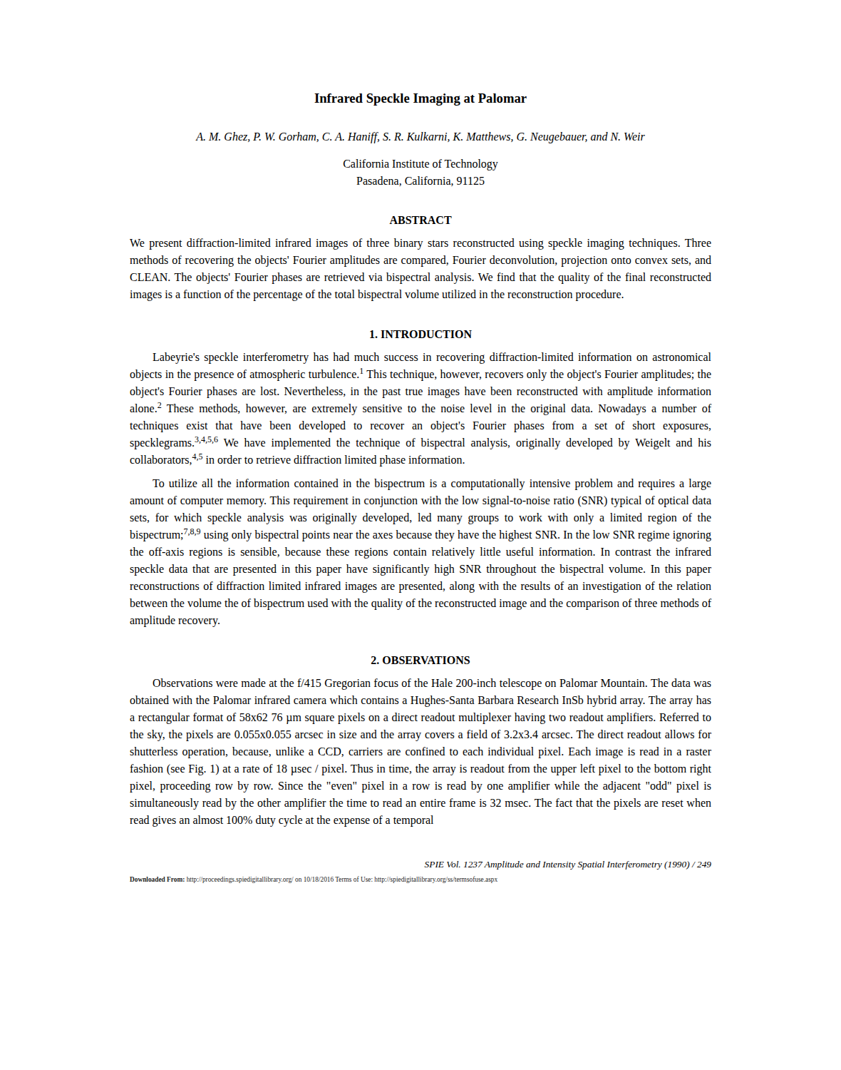Infrared Speckle Imaging at Palomar
A. M. Ghez, P. W. Gorham, C. A. Haniff, S. R. Kulkarni, K. Matthews, G. Neugebauer, and N. Weir
California Institute of Technology
Pasadena, California, 91125
ABSTRACT
We present diffraction-limited infrared images of three binary stars reconstructed using speckle imaging techniques. Three methods of recovering the objects' Fourier amplitudes are compared, Fourier deconvolution, projection onto convex sets, and CLEAN. The objects' Fourier phases are retrieved via bispectral analysis. We find that the quality of the final reconstructed images is a function of the percentage of the total bispectral volume utilized in the reconstruction procedure.
1. INTRODUCTION
Labeyrie's speckle interferometry has had much success in recovering diffraction-limited information on astronomical objects in the presence of atmospheric turbulence.1 This technique, however, recovers only the object's Fourier amplitudes; the object's Fourier phases are lost. Nevertheless, in the past true images have been reconstructed with amplitude information alone.2 These methods, however, are extremely sensitive to the noise level in the original data. Nowadays a number of techniques exist that have been developed to recover an object's Fourier phases from a set of short exposures, specklegrams.3,4,5,6 We have implemented the technique of bispectral analysis, originally developed by Weigelt and his collaborators,4,5 in order to retrieve diffraction limited phase information.
To utilize all the information contained in the bispectrum is a computationally intensive problem and requires a large amount of computer memory. This requirement in conjunction with the low signal-to-noise ratio (SNR) typical of optical data sets, for which speckle analysis was originally developed, led many groups to work with only a limited region of the bispectrum;7,8,9 using only bispectral points near the axes because they have the highest SNR. In the low SNR regime ignoring the off-axis regions is sensible, because these regions contain relatively little useful information. In contrast the infrared speckle data that are presented in this paper have significantly high SNR throughout the bispectral volume. In this paper reconstructions of diffraction limited infrared images are presented, along with the results of an investigation of the relation between the volume the of bispectrum used with the quality of the reconstructed image and the comparison of three methods of amplitude recovery.
2. OBSERVATIONS
Observations were made at the f/415 Gregorian focus of the Hale 200-inch telescope on Palomar Mountain. The data was obtained with the Palomar infrared camera which contains a Hughes-Santa Barbara Research InSb hybrid array. The array has a rectangular format of 58x62 76 µm square pixels on a direct readout multiplexer having two readout amplifiers. Referred to the sky, the pixels are 0.055x0.055 arcsec in size and the array covers a field of 3.2x3.4 arcsec. The direct readout allows for shutterless operation, because, unlike a CCD, carriers are confined to each individual pixel. Each image is read in a raster fashion (see Fig. 1) at a rate of 18 µsec / pixel. Thus in time, the array is readout from the upper left pixel to the bottom right pixel, proceeding row by row. Since the "even" pixel in a row is read by one amplifier while the adjacent "odd" pixel is simultaneously read by the other amplifier the time to read an entire frame is 32 msec. The fact that the pixels are reset when read gives an almost 100% duty cycle at the expense of a temporal
SPIE Vol. 1237 Amplitude and Intensity Spatial Interferometry (1990) / 249
Downloaded From: http://proceedings.spiedigitallibrary.org/ on 10/18/2016 Terms of Use: http://spiedigitallibrary.org/ss/termsofuse.aspx